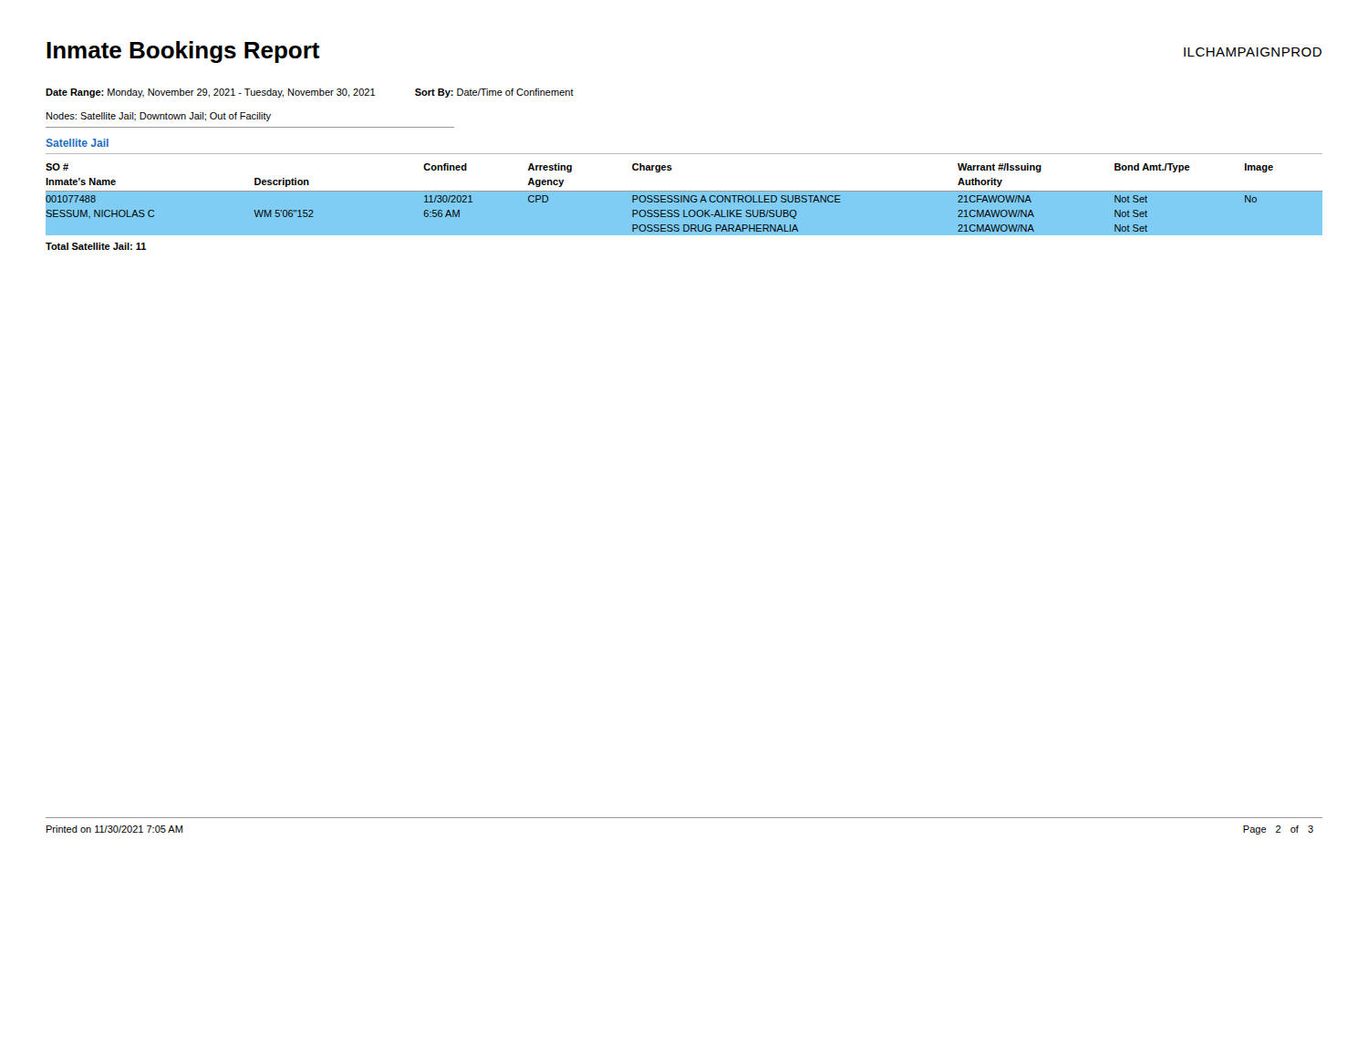Inmate Bookings Report
ILCHAMPAIGNPROD
Date Range: Monday, November 29, 2021 - Tuesday, November 30, 2021 Sort By: Date/Time of Confinement
Nodes: Satellite Jail; Downtown Jail; Out of Facility
Satellite Jail
| SO # | | Confined | Arresting | Charges | Warrant #/Issuing | Bond Amt./Type | Image |
| --- | --- | --- | --- | --- | --- | --- | --- |
| Inmate's Name | Description | | Agency | | Authority | | |
| 001077488 | | 11/30/2021 | CPD | POSSESSING A CONTROLLED SUBSTANCE | 21CFAWOW/NA | Not Set | No |
| SESSUM, NICHOLAS C | WM 5'06"152 | 6:56 AM | | POSSESS LOOK-ALIKE SUB/SUBQ | 21CMAWOW/NA | Not Set | |
| | | | | POSSESS DRUG PARAPHERNALIA | 21CMAWOW/NA | Not Set | |
Total Satellite Jail: 11
Printed on 11/30/2021 7:05 AM
Page2of3